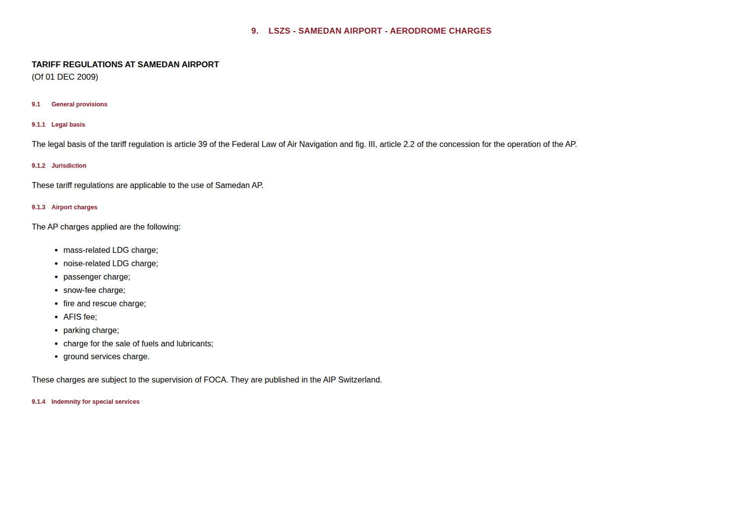9. LSZS - SAMEDAN AIRPORT - AERODROME CHARGES
TARIFF REGULATIONS AT SAMEDAN AIRPORT
(Of 01 DEC 2009)
9.1 General provisions
9.1.1 Legal basis
The legal basis of the tariff regulation is article 39 of the Federal Law of Air Navigation and fig. III, article 2.2 of the concession for the operation of the AP.
9.1.2 Jurisdiction
These tariff regulations are applicable to the use of Samedan AP.
9.1.3 Airport charges
The AP charges applied are the following:
mass-related LDG charge;
noise-related LDG charge;
passenger charge;
snow-fee charge;
fire and rescue charge;
AFIS fee;
parking charge;
charge for the sale of fuels and lubricants;
ground services charge.
These charges are subject to the supervision of FOCA. They are published in the AIP Switzerland.
9.1.4 Indemnity for special services